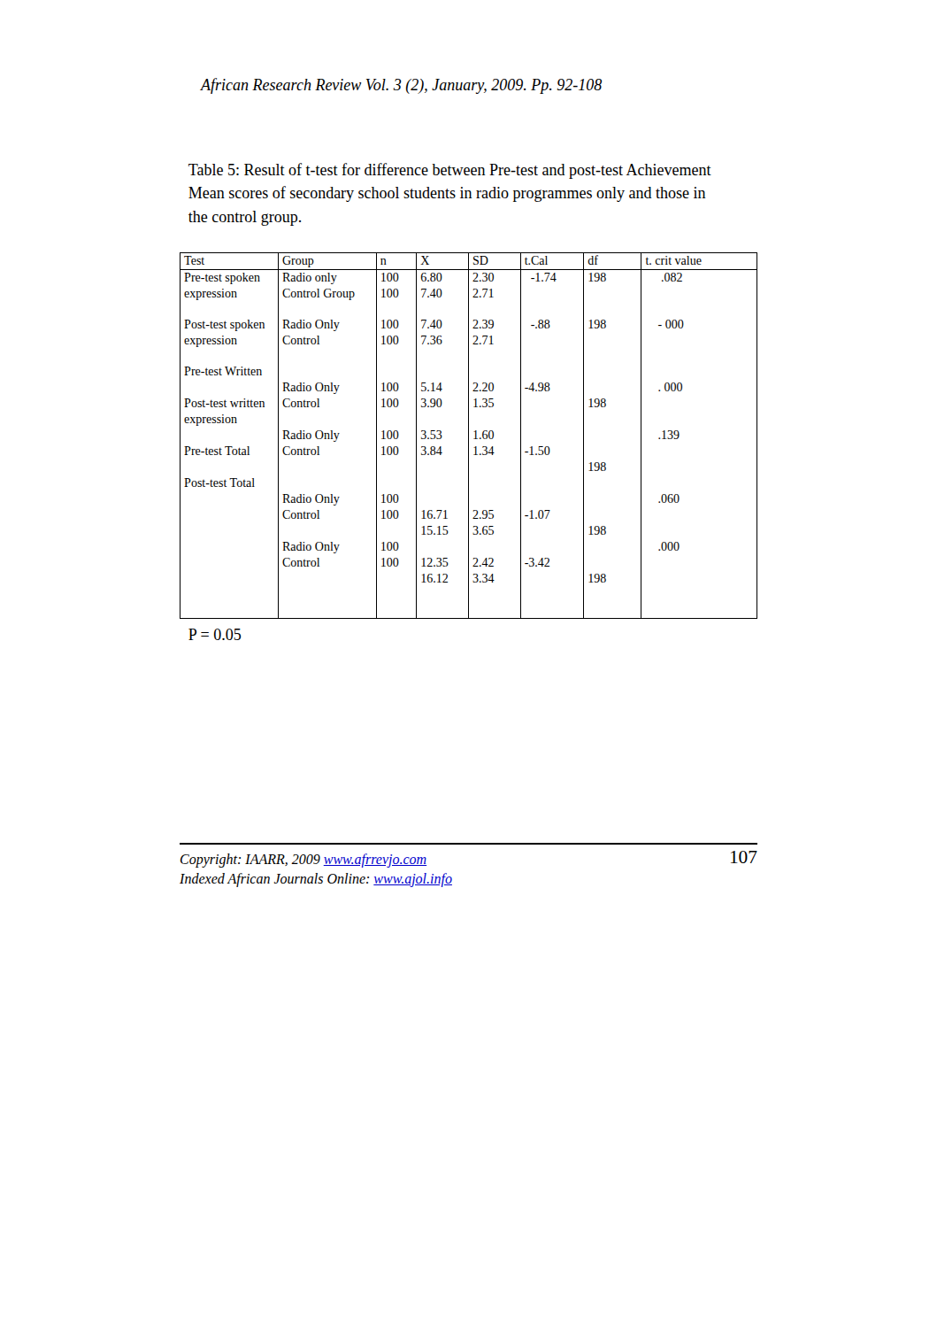African Research Review Vol. 3 (2), January, 2009. Pp. 92-108
Table 5: Result of t-test for difference between Pre-test and post-test Achievement Mean scores of secondary school students in radio programmes only and those in the control group.
| Test | Group | n | X | SD | t.Cal | df | t. crit value |
| --- | --- | --- | --- | --- | --- | --- | --- |
| Pre-test spoken | Radio only | 100 | 6.80 | 2.30 | -1.74 | 198 | .082 |
| expression | Control Group | 100 | 7.40 | 2.71 | | | |
| Post-test spoken | Radio Only | 100 | 7.40 | 2.39 | -.88 | 198 | - 000 |
| expression | Control | 100 | 7.36 | 2.71 | | | |
| Pre-test Written | | | | | | | |
| | Radio Only | 100 | 5.14 | 2.20 | -4.98 | | . 000 |
| Post-test written | Control | 100 | 3.90 | 1.35 | | 198 | |
| expression | | | | | | | |
| | Radio Only | 100 | 3.53 | 1.60 | | | .139 |
| Pre-test Total | Control | 100 | 3.84 | 1.34 | -1.50 | | |
| | | | | | | 198 | |
| Post-test Total | | | | | | | |
| | Radio Only | 100 | | | | | .060 |
| | Control | 100 | 16.71 | 2.95 | -1.07 | | |
| | | | 15.15 | 3.65 | | 198 | |
| | Radio Only | 100 | | | | | .000 |
| | Control | 100 | 12.35 | 2.42 | -3.42 | | |
| | | | 16.12 | 3.34 | | 198 | |
P = 0.05
107 Copyright: IAARR, 2009 www.afrrevjo.com
Indexed African Journals Online: www.ajol.info